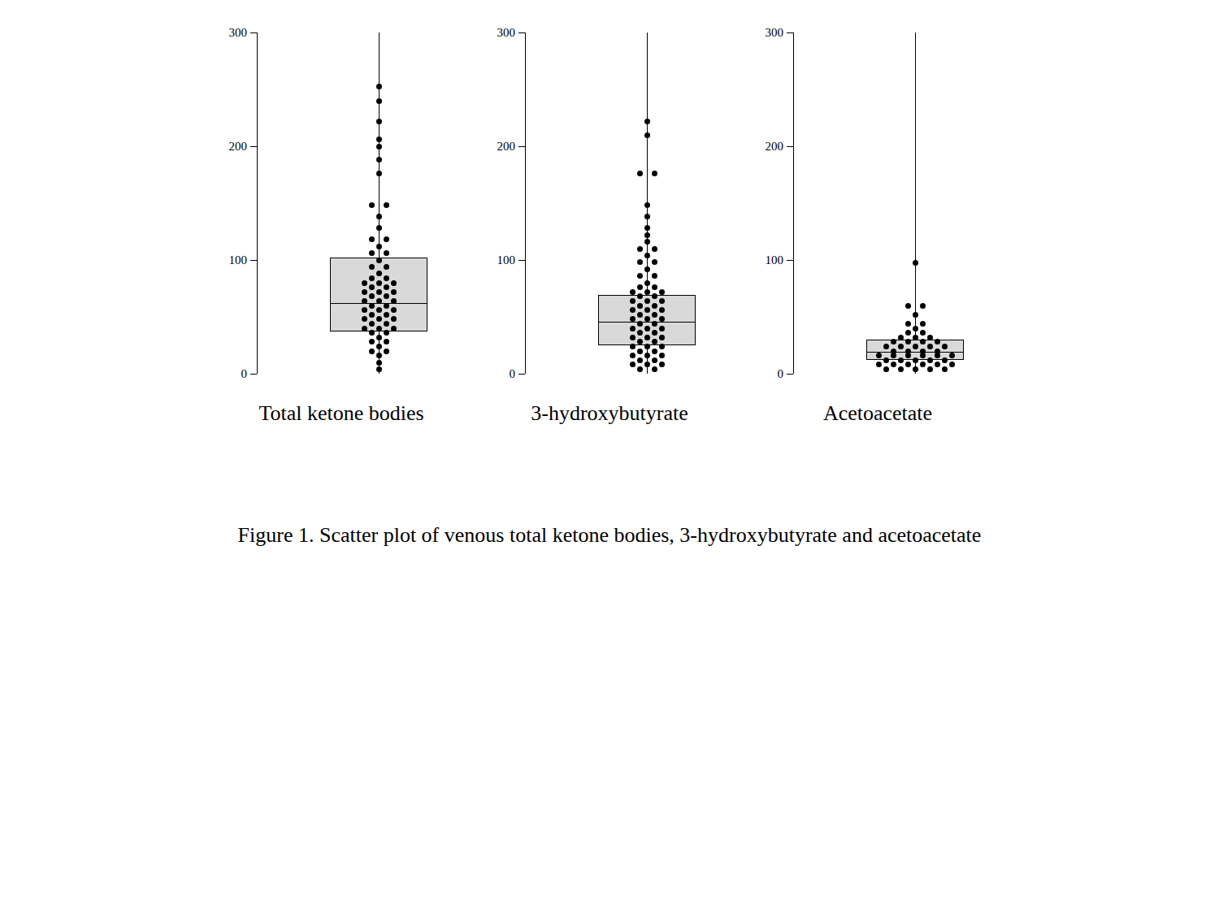300
200
100
0
Total ketone bodies
300
200
100
0
3-hydroxybutyrate
300
200
100
0
Acetoacetate
Figure 1. Scatter plot of venous total ketone bodies, 3-hydroxybutyrate and acetoacetate